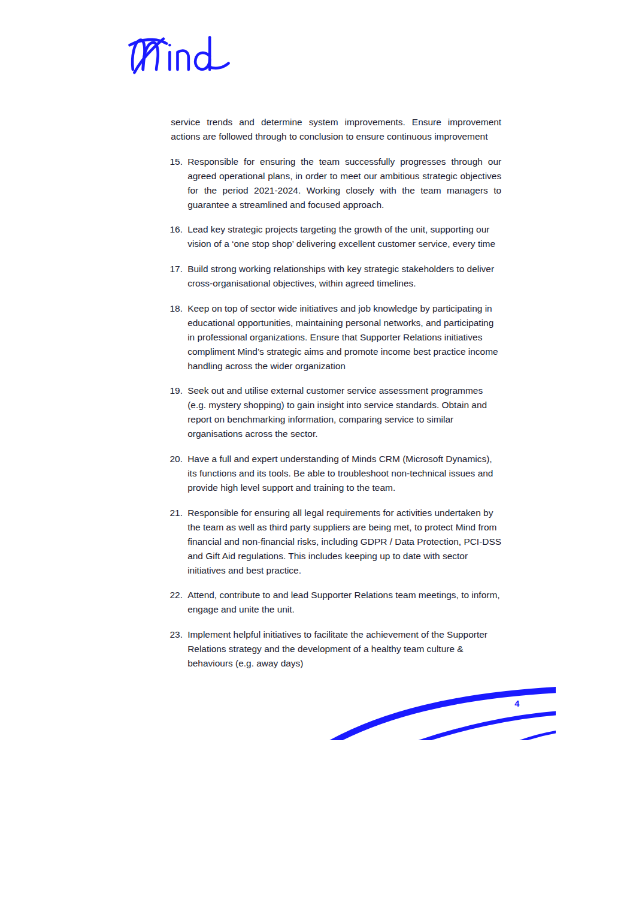service trends and determine system improvements. Ensure improvement actions are followed through to conclusion to ensure continuous improvement
Responsible for ensuring the team successfully progresses through our agreed operational plans, in order to meet our ambitious strategic objectives for the period 2021-2024. Working closely with the team managers to guarantee a streamlined and focused approach.
Lead key strategic projects targeting the growth of the unit, supporting our vision of a ‘one stop shop’ delivering excellent customer service, every time
Build strong working relationships with key strategic stakeholders to deliver cross-organisational objectives, within agreed timelines.
Keep on top of sector wide initiatives and job knowledge by participating in educational opportunities, maintaining personal networks, and participating in professional organizations. Ensure that Supporter Relations initiatives compliment Mind’s strategic aims and promote income best practice income handling across the wider organization
Seek out and utilise external customer service assessment programmes (e.g. mystery shopping) to gain insight into service standards. Obtain and report on benchmarking information, comparing service to similar organisations across the sector.
Have a full and expert understanding of Minds CRM (Microsoft Dynamics), its functions and its tools. Be able to troubleshoot non-technical issues and provide high level support and training to the team.
Responsible for ensuring all legal requirements for activities undertaken by the team as well as third party suppliers are being met, to protect Mind from financial and non-financial risks, including GDPR / Data Protection, PCI-DSS and Gift Aid regulations. This includes keeping up to date with sector initiatives and best practice.
Attend, contribute to and lead Supporter Relations team meetings, to inform, engage and unite the unit.
Implement helpful initiatives to facilitate the achievement of the Supporter Relations strategy and the development of a healthy team culture & behaviours (e.g. away days)
4